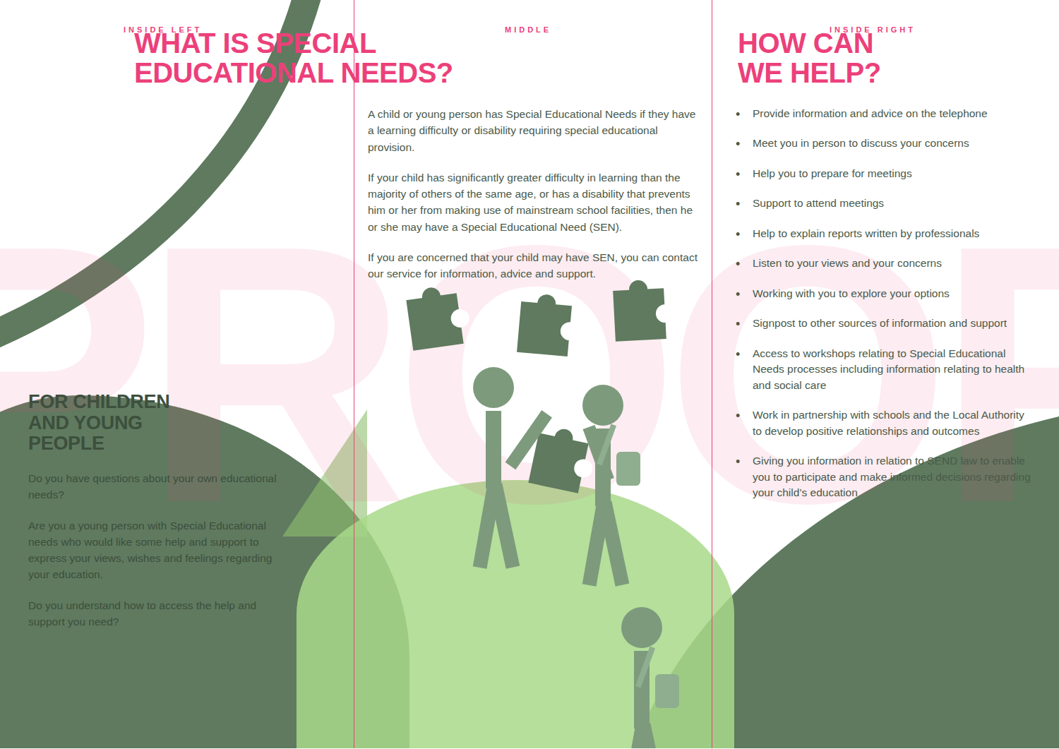PROOF
Inside Left Middle Inside Right
What is Special
Educational Needs?
How can
we help?
A child or young person has Special Educational Needs if they have a learning difficulty or disability requiring special educational provision.
If your child has significantly greater difficulty in learning than the majority of others of the same age, or has a disability that prevents him or her from making use of mainstream school facilities, then he or she may have a Special Educational Need (SEN).
If you are concerned that your child may have SEN, you can contact our service for information, advice and support.
Provide information and advice on the telephone
Meet you in person to discuss your concerns
Help you to prepare for meetings
Support to attend meetings
Help to explain reports written by professionals
Listen to your views and your concerns
Working with you to explore your options
Signpost to other sources of information and support
Access to workshops relating to Special Educational Needs processes including information relating to health and social care
Work in partnership with schools and the Local Authority to develop positive relationships and outcomes
Giving you information in relation to SEND law to enable you to participate and make informed decisions regarding your child’s education
For children
and young
people
Do you have questions about your own educational needs?
Are you a young person with Special Educational needs who would like some help and support to express your views, wishes and feelings regarding your education.
Do you understand how to access the help and support you need?